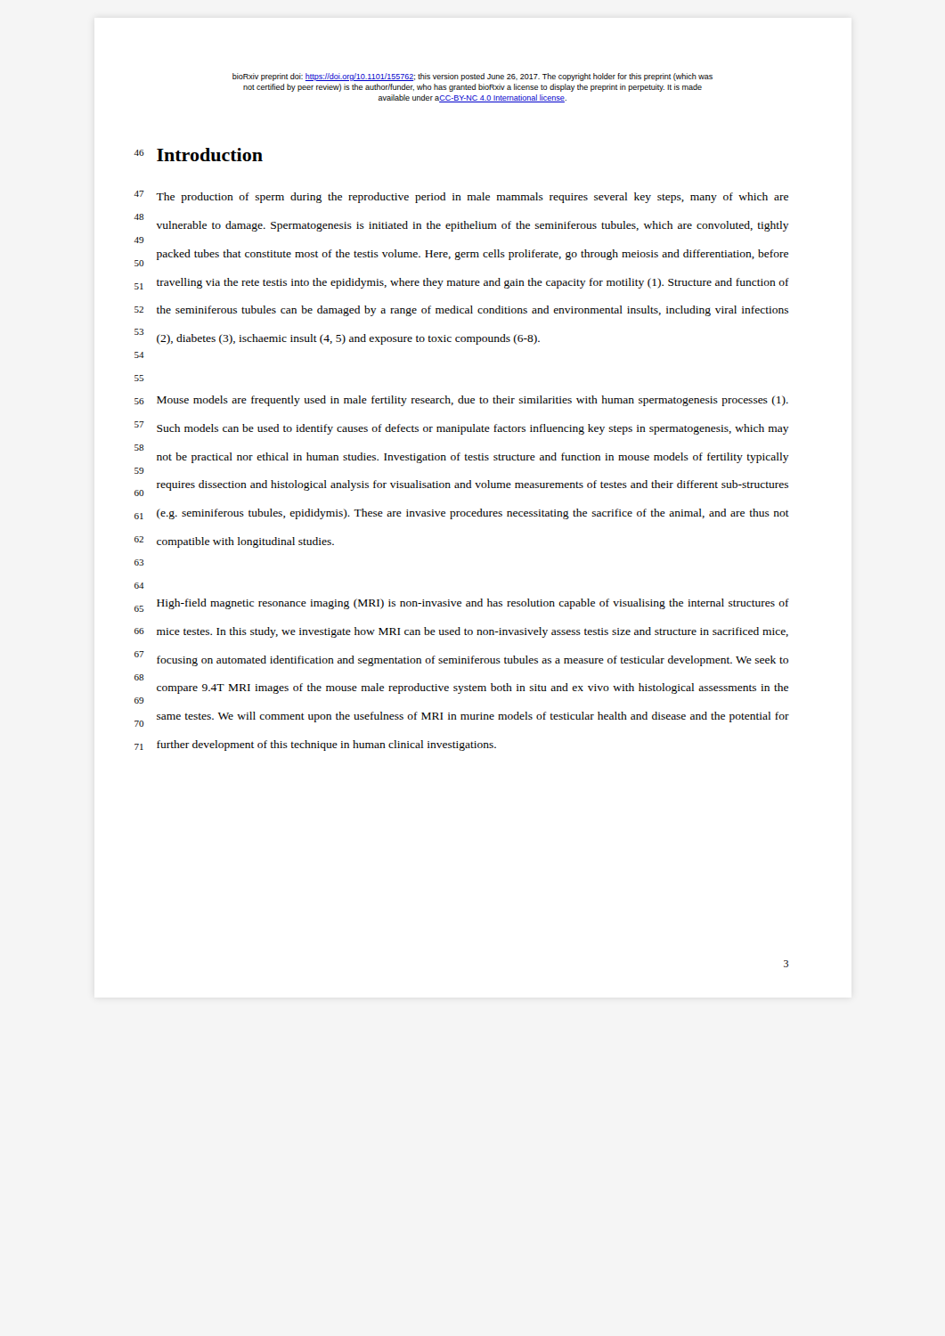bioRxiv preprint doi: https://doi.org/10.1101/155762; this version posted June 26, 2017. The copyright holder for this preprint (which was
not certified by peer review) is the author/funder, who has granted bioRxiv a license to display the preprint in perpetuity. It is made
available under aCC-BY-NC 4.0 International license.
46
Introduction
47
48
49
50
51
52
53
54
55
56
57
58
59
60
61
62
63
64
65
66
67
68
69
70
71
The production of sperm during the reproductive period in male mammals requires several key steps, many of which are vulnerable to damage. Spermatogenesis is initiated in the epithelium of the seminiferous tubules, which are convoluted, tightly packed tubes that constitute most of the testis volume. Here, germ cells proliferate, go through meiosis and differentiation, before travelling via the rete testis into the epididymis, where they mature and gain the capacity for motility (1). Structure and function of the seminiferous tubules can be damaged by a range of medical conditions and environmental insults, including viral infections (2), diabetes (3), ischaemic insult (4, 5) and exposure to toxic compounds (6-8).
Mouse models are frequently used in male fertility research, due to their similarities with human spermatogenesis processes (1). Such models can be used to identify causes of defects or manipulate factors influencing key steps in spermatogenesis, which may not be practical nor ethical in human studies. Investigation of testis structure and function in mouse models of fertility typically requires dissection and histological analysis for visualisation and volume measurements of testes and their different sub-structures (e.g. seminiferous tubules, epididymis). These are invasive procedures necessitating the sacrifice of the animal, and are thus not compatible with longitudinal studies.
High-field magnetic resonance imaging (MRI) is non-invasive and has resolution capable of visualising the internal structures of mice testes. In this study, we investigate how MRI can be used to non-invasively assess testis size and structure in sacrificed mice, focusing on automated identification and segmentation of seminiferous tubules as a measure of testicular development. We seek to compare 9.4T MRI images of the mouse male reproductive system both in situ and ex vivo with histological assessments in the same testes. We will comment upon the usefulness of MRI in murine models of testicular health and disease and the potential for further development of this technique in human clinical investigations.
3